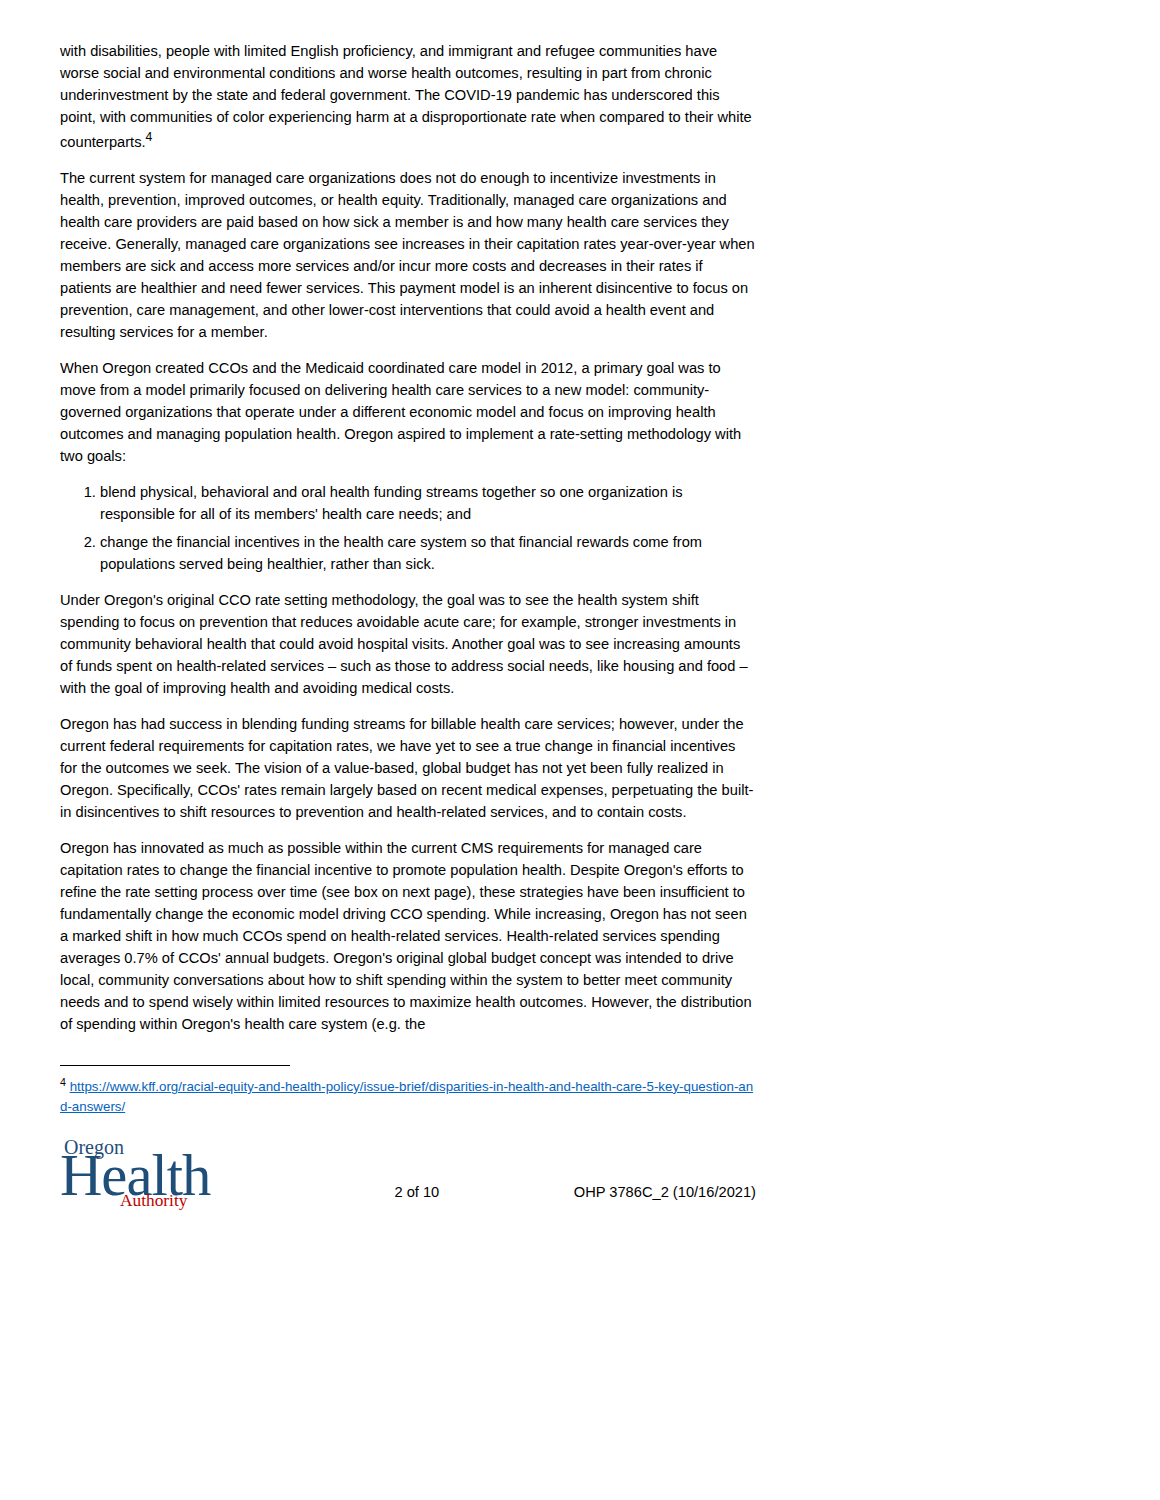with disabilities, people with limited English proficiency, and immigrant and refugee communities have worse social and environmental conditions and worse health outcomes, resulting in part from chronic underinvestment by the state and federal government. The COVID-19 pandemic has underscored this point, with communities of color experiencing harm at a disproportionate rate when compared to their white counterparts.4
The current system for managed care organizations does not do enough to incentivize investments in health, prevention, improved outcomes, or health equity. Traditionally, managed care organizations and health care providers are paid based on how sick a member is and how many health care services they receive. Generally, managed care organizations see increases in their capitation rates year-over-year when members are sick and access more services and/or incur more costs and decreases in their rates if patients are healthier and need fewer services. This payment model is an inherent disincentive to focus on prevention, care management, and other lower-cost interventions that could avoid a health event and resulting services for a member.
When Oregon created CCOs and the Medicaid coordinated care model in 2012, a primary goal was to move from a model primarily focused on delivering health care services to a new model: community-governed organizations that operate under a different economic model and focus on improving health outcomes and managing population health. Oregon aspired to implement a rate-setting methodology with two goals:
blend physical, behavioral and oral health funding streams together so one organization is responsible for all of its members' health care needs; and
change the financial incentives in the health care system so that financial rewards come from populations served being healthier, rather than sick.
Under Oregon's original CCO rate setting methodology, the goal was to see the health system shift spending to focus on prevention that reduces avoidable acute care; for example, stronger investments in community behavioral health that could avoid hospital visits. Another goal was to see increasing amounts of funds spent on health-related services – such as those to address social needs, like housing and food – with the goal of improving health and avoiding medical costs.
Oregon has had success in blending funding streams for billable health care services; however, under the current federal requirements for capitation rates, we have yet to see a true change in financial incentives for the outcomes we seek. The vision of a value-based, global budget has not yet been fully realized in Oregon. Specifically, CCOs' rates remain largely based on recent medical expenses, perpetuating the built-in disincentives to shift resources to prevention and health-related services, and to contain costs.
Oregon has innovated as much as possible within the current CMS requirements for managed care capitation rates to change the financial incentive to promote population health. Despite Oregon's efforts to refine the rate setting process over time (see box on next page), these strategies have been insufficient to fundamentally change the economic model driving CCO spending. While increasing, Oregon has not seen a marked shift in how much CCOs spend on health-related services. Health-related services spending averages 0.7% of CCOs' annual budgets. Oregon's original global budget concept was intended to drive local, community conversations about how to shift spending within the system to better meet community needs and to spend wisely within limited resources to maximize health outcomes. However, the distribution of spending within Oregon's health care system (e.g. the
4 https://www.kff.org/racial-equity-and-health-policy/issue-brief/disparities-in-health-and-health-care-5-key-question-and-answers/
Oregon Health Authority
2 of 10
OHP 3786C_2 (10/16/2021)